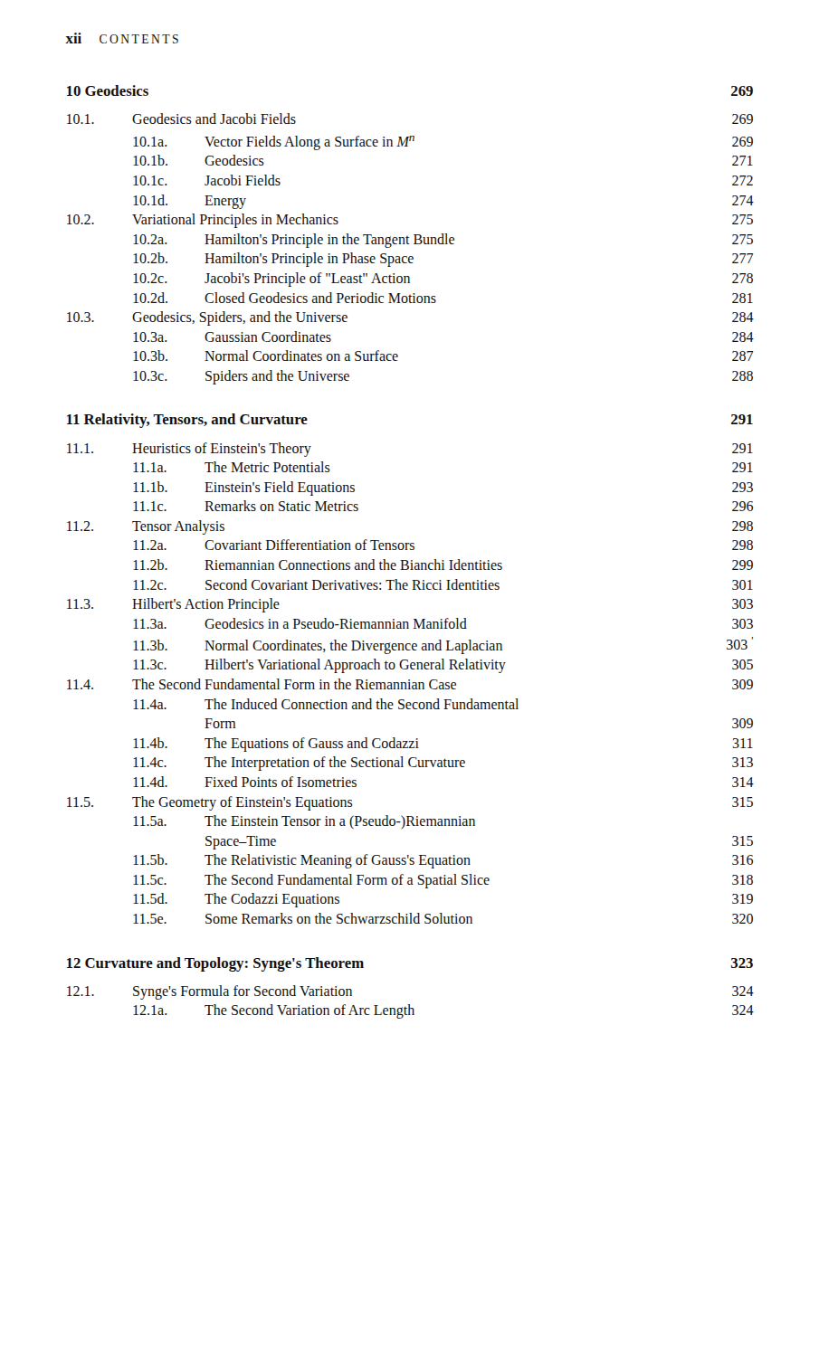xii Contents
10 Geodesics 269
10.1. Geodesics and Jacobi Fields 269
10.1a. Vector Fields Along a Surface in Mn 269
10.1b. Geodesics 271
10.1c. Jacobi Fields 272
10.1d. Energy 274
10.2. Variational Principles in Mechanics 275
10.2a. Hamilton's Principle in the Tangent Bundle 275
10.2b. Hamilton's Principle in Phase Space 277
10.2c. Jacobi's Principle of "Least" Action 278
10.2d. Closed Geodesics and Periodic Motions 281
10.3. Geodesics, Spiders, and the Universe 284
10.3a. Gaussian Coordinates 284
10.3b. Normal Coordinates on a Surface 287
10.3c. Spiders and the Universe 288
11 Relativity, Tensors, and Curvature 291
11.1. Heuristics of Einstein's Theory 291
11.1a. The Metric Potentials 291
11.1b. Einstein's Field Equations 293
11.1c. Remarks on Static Metrics 296
11.2. Tensor Analysis 298
11.2a. Covariant Differentiation of Tensors 298
11.2b. Riemannian Connections and the Bianchi Identities 299
11.2c. Second Covariant Derivatives: The Ricci Identities 301
11.3. Hilbert's Action Principle 303
11.3a. Geodesics in a Pseudo-Riemannian Manifold 303
11.3b. Normal Coordinates, the Divergence and Laplacian 303 '
11.3c. Hilbert's Variational Approach to General Relativity 305
11.4. The Second Fundamental Form in the Riemannian Case 309
11.4a. The Induced Connection and the Second Fundamental
Form 309
11.4b. The Equations of Gauss and Codazzi 311
11.4c. The Interpretation of the Sectional Curvature 313
11.4d. Fixed Points of Isometries 314
11.5. The Geometry of Einstein's Equations 315
11.5a. The Einstein Tensor in a (Pseudo-)Riemannian
Space–Time 315
11.5b. The Relativistic Meaning of Gauss's Equation 316
11.5c. The Second Fundamental Form of a Spatial Slice 318
11.5d. The Codazzi Equations 319
11.5e. Some Remarks on the Schwarzschild Solution 320
12 Curvature and Topology: Synge's Theorem 323
12.1. Synge's Formula for Second Variation 324
12.1a. The Second Variation of Arc Length 324